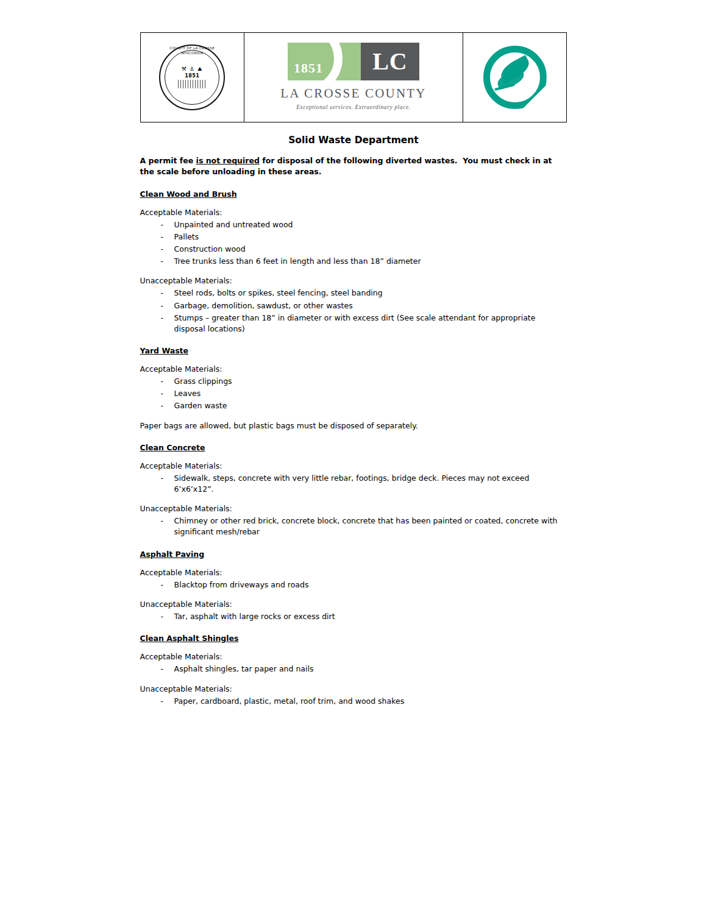| COUNTY OF LA CROSSE WISCONSIN ⚒ ⚓ ⛰ 1851 | 1851 LC LA CROSSE COUNTY Exceptional services. Extraordinary place. | |
Solid Waste Department
A permit fee is not required for disposal of the following diverted wastes. You must check in at the scale before unloading in these areas.
Clean Wood and Brush
Acceptable Materials:
Unpainted and untreated wood
Pallets
Construction wood
Tree trunks less than 6 feet in length and less than 18” diameter
Unacceptable Materials:
Steel rods, bolts or spikes, steel fencing, steel banding
Garbage, demolition, sawdust, or other wastes
Stumps – greater than 18” in diameter or with excess dirt (See scale attendant for appropriate disposal locations)
Yard Waste
Acceptable Materials:
Grass clippings
Leaves
Garden waste
Paper bags are allowed, but plastic bags must be disposed of separately.
Clean Concrete
Acceptable Materials:
Sidewalk, steps, concrete with very little rebar, footings, bridge deck. Pieces may not exceed 6’x6’x12”.
Unacceptable Materials:
Chimney or other red brick, concrete block, concrete that has been painted or coated, concrete with significant mesh/rebar
Asphalt Paving
Acceptable Materials:
Blacktop from driveways and roads
Unacceptable Materials:
Tar, asphalt with large rocks or excess dirt
Clean Asphalt Shingles
Acceptable Materials:
Asphalt shingles, tar paper and nails
Unacceptable Materials:
Paper, cardboard, plastic, metal, roof trim, and wood shakes